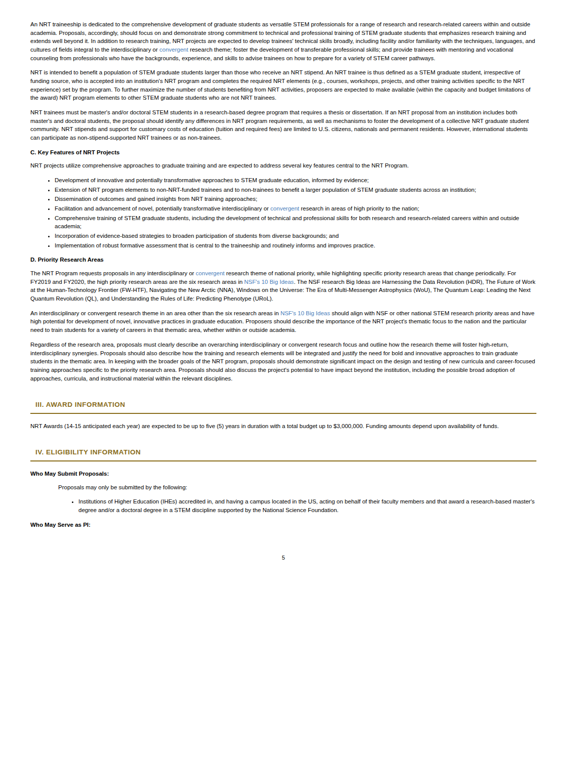An NRT traineeship is dedicated to the comprehensive development of graduate students as versatile STEM professionals for a range of research and research-related careers within and outside academia. Proposals, accordingly, should focus on and demonstrate strong commitment to technical and professional training of STEM graduate students that emphasizes research training and extends well beyond it. In addition to research training, NRT projects are expected to develop trainees' technical skills broadly, including facility and/or familiarity with the techniques, languages, and cultures of fields integral to the interdisciplinary or convergent research theme; foster the development of transferable professional skills; and provide trainees with mentoring and vocational counseling from professionals who have the backgrounds, experience, and skills to advise trainees on how to prepare for a variety of STEM career pathways.
NRT is intended to benefit a population of STEM graduate students larger than those who receive an NRT stipend. An NRT trainee is thus defined as a STEM graduate student, irrespective of funding source, who is accepted into an institution's NRT program and completes the required NRT elements (e.g., courses, workshops, projects, and other training activities specific to the NRT experience) set by the program. To further maximize the number of students benefiting from NRT activities, proposers are expected to make available (within the capacity and budget limitations of the award) NRT program elements to other STEM graduate students who are not NRT trainees.
NRT trainees must be master's and/or doctoral STEM students in a research-based degree program that requires a thesis or dissertation. If an NRT proposal from an institution includes both master's and doctoral students, the proposal should identify any differences in NRT program requirements, as well as mechanisms to foster the development of a collective NRT graduate student community. NRT stipends and support for customary costs of education (tuition and required fees) are limited to U.S. citizens, nationals and permanent residents. However, international students can participate as non-stipend-supported NRT trainees or as non-trainees.
C. Key Features of NRT Projects
NRT projects utilize comprehensive approaches to graduate training and are expected to address several key features central to the NRT Program.
Development of innovative and potentially transformative approaches to STEM graduate education, informed by evidence;
Extension of NRT program elements to non-NRT-funded trainees and to non-trainees to benefit a larger population of STEM graduate students across an institution;
Dissemination of outcomes and gained insights from NRT training approaches;
Facilitation and advancement of novel, potentially transformative interdisciplinary or convergent research in areas of high priority to the nation;
Comprehensive training of STEM graduate students, including the development of technical and professional skills for both research and research-related careers within and outside academia;
Incorporation of evidence-based strategies to broaden participation of students from diverse backgrounds; and
Implementation of robust formative assessment that is central to the traineeship and routinely informs and improves practice.
D. Priority Research Areas
The NRT Program requests proposals in any interdisciplinary or convergent research theme of national priority, while highlighting specific priority research areas that change periodically. For FY2019 and FY2020, the high priority research areas are the six research areas in NSF's 10 Big Ideas. The NSF research Big Ideas are Harnessing the Data Revolution (HDR), The Future of Work at the Human-Technology Frontier (FW-HTF), Navigating the New Arctic (NNA), Windows on the Universe: The Era of Multi-Messenger Astrophysics (WoU), The Quantum Leap: Leading the Next Quantum Revolution (QL), and Understanding the Rules of Life: Predicting Phenotype (URoL).
An interdisciplinary or convergent research theme in an area other than the six research areas in NSF's 10 Big Ideas should align with NSF or other national STEM research priority areas and have high potential for development of novel, innovative practices in graduate education. Proposers should describe the importance of the NRT project's thematic focus to the nation and the particular need to train students for a variety of careers in that thematic area, whether within or outside academia.
Regardless of the research area, proposals must clearly describe an overarching interdisciplinary or convergent research focus and outline how the research theme will foster high-return, interdisciplinary synergies. Proposals should also describe how the training and research elements will be integrated and justify the need for bold and innovative approaches to train graduate students in the thematic area. In keeping with the broader goals of the NRT program, proposals should demonstrate significant impact on the design and testing of new curricula and career-focused training approaches specific to the priority research area. Proposals should also discuss the project's potential to have impact beyond the institution, including the possible broad adoption of approaches, curricula, and instructional material within the relevant disciplines.
III. AWARD INFORMATION
NRT Awards (14-15 anticipated each year) are expected to be up to five (5) years in duration with a total budget up to $3,000,000. Funding amounts depend upon availability of funds.
IV. ELIGIBILITY INFORMATION
Who May Submit Proposals:
Proposals may only be submitted by the following:
Institutions of Higher Education (IHEs) accredited in, and having a campus located in the US, acting on behalf of their faculty members and that award a research-based master's degree and/or a doctoral degree in a STEM discipline supported by the National Science Foundation.
Who May Serve as PI:
5